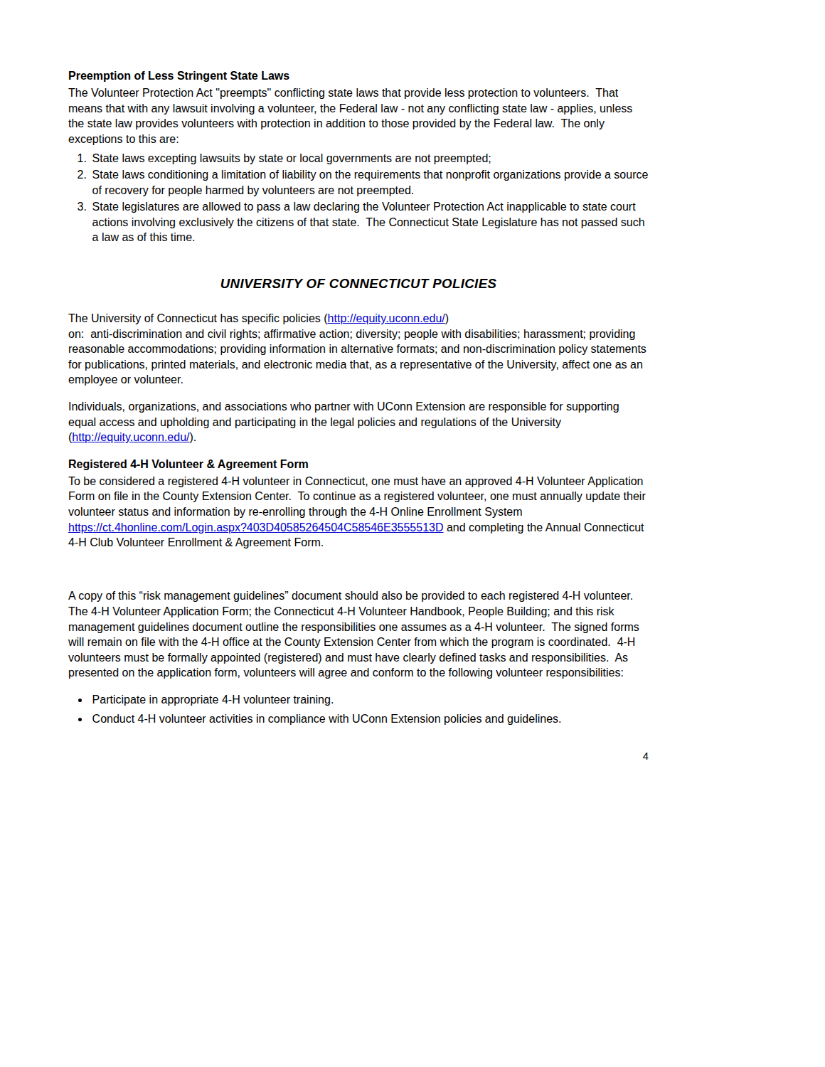Preemption of Less Stringent State Laws
The Volunteer Protection Act "preempts" conflicting state laws that provide less protection to volunteers. That means that with any lawsuit involving a volunteer, the Federal law - not any conflicting state law - applies, unless the state law provides volunteers with protection in addition to those provided by the Federal law. The only exceptions to this are:
State laws excepting lawsuits by state or local governments are not preempted;
State laws conditioning a limitation of liability on the requirements that nonprofit organizations provide a source of recovery for people harmed by volunteers are not preempted.
State legislatures are allowed to pass a law declaring the Volunteer Protection Act inapplicable to state court actions involving exclusively the citizens of that state. The Connecticut State Legislature has not passed such a law as of this time.
UNIVERSITY OF CONNECTICUT POLICIES
The University of Connecticut has specific policies (http://equity.uconn.edu/)
on: anti-discrimination and civil rights; affirmative action; diversity; people with disabilities; harassment; providing reasonable accommodations; providing information in alternative formats; and non-discrimination policy statements for publications, printed materials, and electronic media that, as a representative of the University, affect one as an employee or volunteer.
Individuals, organizations, and associations who partner with UConn Extension are responsible for supporting equal access and upholding and participating in the legal policies and regulations of the University (http://equity.uconn.edu/).
Registered 4-H Volunteer & Agreement Form
To be considered a registered 4-H volunteer in Connecticut, one must have an approved 4-H Volunteer Application Form on file in the County Extension Center. To continue as a registered volunteer, one must annually update their volunteer status and information by re-enrolling through the 4-H Online Enrollment System https://ct.4honline.com/Login.aspx?403D40585264504C58546E3555513D and completing the Annual Connecticut 4-H Club Volunteer Enrollment & Agreement Form.
A copy of this “risk management guidelines” document should also be provided to each registered 4-H volunteer. The 4-H Volunteer Application Form; the Connecticut 4-H Volunteer Handbook, People Building; and this risk management guidelines document outline the responsibilities one assumes as a 4-H volunteer. The signed forms will remain on file with the 4-H office at the County Extension Center from which the program is coordinated. 4-H volunteers must be formally appointed (registered) and must have clearly defined tasks and responsibilities. As presented on the application form, volunteers will agree and conform to the following volunteer responsibilities:
Participate in appropriate 4-H volunteer training.
Conduct 4-H volunteer activities in compliance with UConn Extension policies and guidelines.
4